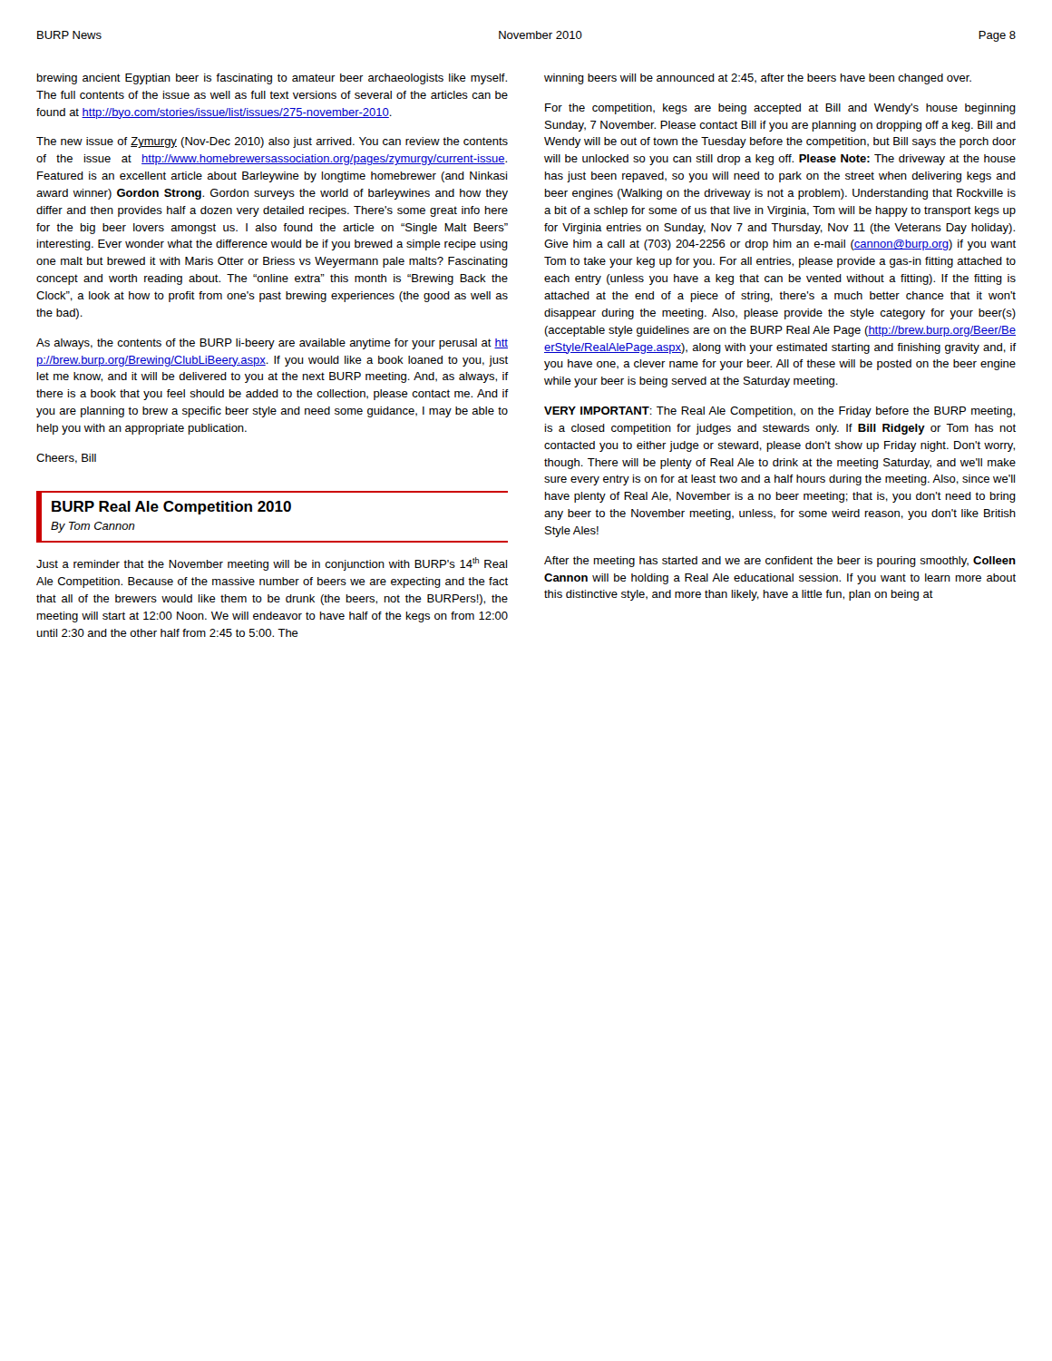BURP News November 2010 Page 8
brewing ancient Egyptian beer is fascinating to amateur beer archaeologists like myself. The full contents of the issue as well as full text versions of several of the articles can be found at http://byo.com/stories/issue/list/issues/275-november-2010.
The new issue of Zymurgy (Nov-Dec 2010) also just arrived. You can review the contents of the issue at http://www.homebrewersassociation.org/pages/zymurgy/current-issue. Featured is an excellent article about Barleywine by longtime homebrewer (and Ninkasi award winner) Gordon Strong. Gordon surveys the world of barleywines and how they differ and then provides half a dozen very detailed recipes. There's some great info here for the big beer lovers amongst us. I also found the article on “Single Malt Beers” interesting. Ever wonder what the difference would be if you brewed a simple recipe using one malt but brewed it with Maris Otter or Briess vs Weyermann pale malts? Fascinating concept and worth reading about. The “online extra” this month is “Brewing Back the Clock”, a look at how to profit from one's past brewing experiences (the good as well as the bad).
As always, the contents of the BURP li-beery are available anytime for your perusal at http://brew.burp.org/Brewing/ClubLiBeery.aspx. If you would like a book loaned to you, just let me know, and it will be delivered to you at the next BURP meeting. And, as always, if there is a book that you feel should be added to the collection, please contact me. And if you are planning to brew a specific beer style and need some guidance, I may be able to help you with an appropriate publication.
Cheers, Bill
BURP Real Ale Competition 2010
By Tom Cannon
Just a reminder that the November meeting will be in conjunction with BURP's 14th Real Ale Competition. Because of the massive number of beers we are expecting and the fact that all of the brewers would like them to be drunk (the beers, not the BURPers!), the meeting will start at 12:00 Noon. We will endeavor to have half of the kegs on from 12:00 until 2:30 and the other half from 2:45 to 5:00. The
winning beers will be announced at 2:45, after the beers have been changed over.
For the competition, kegs are being accepted at Bill and Wendy's house beginning Sunday, 7 November. Please contact Bill if you are planning on dropping off a keg. Bill and Wendy will be out of town the Tuesday before the competition, but Bill says the porch door will be unlocked so you can still drop a keg off. Please Note: The driveway at the house has just been repaved, so you will need to park on the street when delivering kegs and beer engines (Walking on the driveway is not a problem). Understanding that Rockville is a bit of a schlep for some of us that live in Virginia, Tom will be happy to transport kegs up for Virginia entries on Sunday, Nov 7 and Thursday, Nov 11 (the Veterans Day holiday). Give him a call at (703) 204-2256 or drop him an e-mail (cannon@burp.org) if you want Tom to take your keg up for you. For all entries, please provide a gas-in fitting attached to each entry (unless you have a keg that can be vented without a fitting). If the fitting is attached at the end of a piece of string, there's a much better chance that it won't disappear during the meeting. Also, please provide the style category for your beer(s) (acceptable style guidelines are on the BURP Real Ale Page (http://brew.burp.org/Beer/BeerStyle/RealAlePage.aspx), along with your estimated starting and finishing gravity and, if you have one, a clever name for your beer. All of these will be posted on the beer engine while your beer is being served at the Saturday meeting.
VERY IMPORTANT: The Real Ale Competition, on the Friday before the BURP meeting, is a closed competition for judges and stewards only. If Bill Ridgely or Tom has not contacted you to either judge or steward, please don't show up Friday night. Don't worry, though. There will be plenty of Real Ale to drink at the meeting Saturday, and we'll make sure every entry is on for at least two and a half hours during the meeting. Also, since we'll have plenty of Real Ale, November is a no beer meeting; that is, you don't need to bring any beer to the November meeting, unless, for some weird reason, you don't like British Style Ales!
After the meeting has started and we are confident the beer is pouring smoothly, Colleen Cannon will be holding a Real Ale educational session. If you want to learn more about this distinctive style, and more than likely, have a little fun, plan on being at